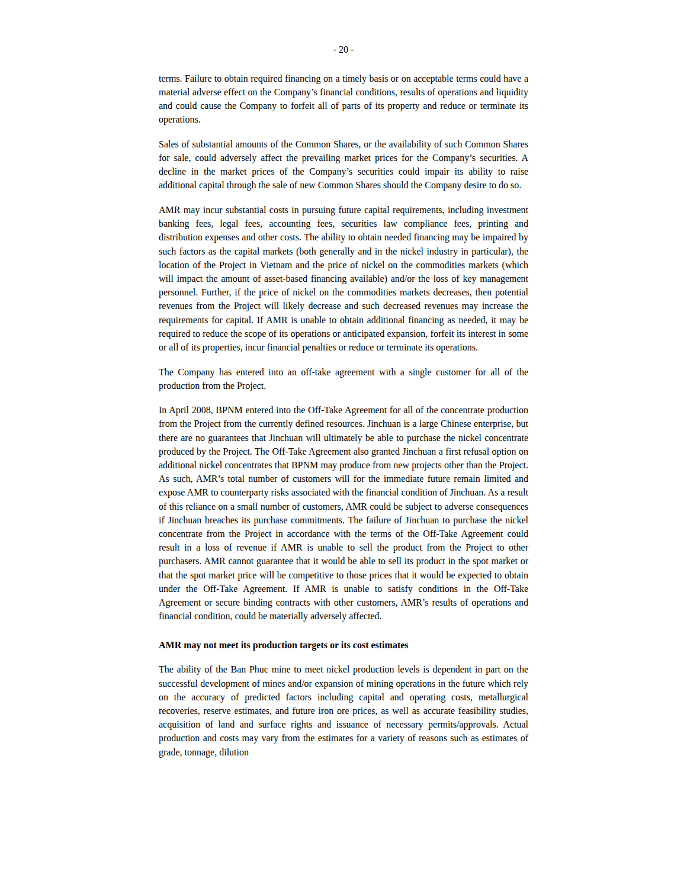- 20 -
terms. Failure to obtain required financing on a timely basis or on acceptable terms could have a material adverse effect on the Company’s financial conditions, results of operations and liquidity and could cause the Company to forfeit all of parts of its property and reduce or terminate its operations.
Sales of substantial amounts of the Common Shares, or the availability of such Common Shares for sale, could adversely affect the prevailing market prices for the Company’s securities. A decline in the market prices of the Company’s securities could impair its ability to raise additional capital through the sale of new Common Shares should the Company desire to do so.
AMR may incur substantial costs in pursuing future capital requirements, including investment banking fees, legal fees, accounting fees, securities law compliance fees, printing and distribution expenses and other costs. The ability to obtain needed financing may be impaired by such factors as the capital markets (both generally and in the nickel industry in particular), the location of the Project in Vietnam and the price of nickel on the commodities markets (which will impact the amount of asset-based financing available) and/or the loss of key management personnel. Further, if the price of nickel on the commodities markets decreases, then potential revenues from the Project will likely decrease and such decreased revenues may increase the requirements for capital. If AMR is unable to obtain additional financing as needed, it may be required to reduce the scope of its operations or anticipated expansion, forfeit its interest in some or all of its properties, incur financial penalties or reduce or terminate its operations.
The Company has entered into an off-take agreement with a single customer for all of the production from the Project.
In April 2008, BPNM entered into the Off-Take Agreement for all of the concentrate production from the Project from the currently defined resources. Jinchuan is a large Chinese enterprise, but there are no guarantees that Jinchuan will ultimately be able to purchase the nickel concentrate produced by the Project. The Off-Take Agreement also granted Jinchuan a first refusal option on additional nickel concentrates that BPNM may produce from new projects other than the Project. As such, AMR’s total number of customers will for the immediate future remain limited and expose AMR to counterparty risks associated with the financial condition of Jinchuan. As a result of this reliance on a small number of customers, AMR could be subject to adverse consequences if Jinchuan breaches its purchase commitments. The failure of Jinchuan to purchase the nickel concentrate from the Project in accordance with the terms of the Off-Take Agreement could result in a loss of revenue if AMR is unable to sell the product from the Project to other purchasers. AMR cannot guarantee that it would be able to sell its product in the spot market or that the spot market price will be competitive to those prices that it would be expected to obtain under the Off-Take Agreement. If AMR is unable to satisfy conditions in the Off-Take Agreement or secure binding contracts with other customers, AMR’s results of operations and financial condition, could be materially adversely affected.
AMR may not meet its production targets or its cost estimates
The ability of the Ban Phuc mine to meet nickel production levels is dependent in part on the successful development of mines and/or expansion of mining operations in the future which rely on the accuracy of predicted factors including capital and operating costs, metallurgical recoveries, reserve estimates, and future iron ore prices, as well as accurate feasibility studies, acquisition of land and surface rights and issuance of necessary permits/approvals. Actual production and costs may vary from the estimates for a variety of reasons such as estimates of grade, tonnage, dilution